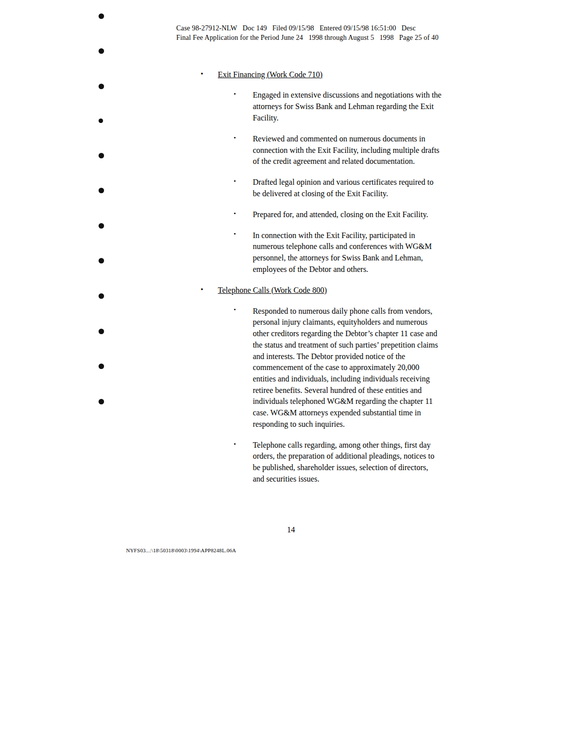Case 98-27912-NLW Doc 149 Filed 09/15/98 Entered 09/15/98 16:51:00 Desc
Final Fee Application for the Period June 24 1998 through August 5 1998 Page 25 of 40
Exit Financing (Work Code 710)
Engaged in extensive discussions and negotiations with the attorneys for Swiss Bank and Lehman regarding the Exit Facility.
Reviewed and commented on numerous documents in connection with the Exit Facility, including multiple drafts of the credit agreement and related documentation.
Drafted legal opinion and various certificates required to be delivered at closing of the Exit Facility.
Prepared for, and attended, closing on the Exit Facility.
In connection with the Exit Facility, participated in numerous telephone calls and conferences with WG&M personnel, the attorneys for Swiss Bank and Lehman, employees of the Debtor and others.
Telephone Calls (Work Code 800)
Responded to numerous daily phone calls from vendors, personal injury claimants, equityholders and numerous other creditors regarding the Debtor’s chapter 11 case and the status and treatment of such parties’ prepetition claims and interests. The Debtor provided notice of the commencement of the case to approximately 20,000 entities and individuals, including individuals receiving retiree benefits. Several hundred of these entities and individuals telephoned WG&M regarding the chapter 11 case. WG&M attorneys expended substantial time in responding to such inquiries.
Telephone calls regarding, among other things, first day orders, the preparation of additional pleadings, notices to be published, shareholder issues, selection of directors, and securities issues.
14
NYFS03...:\18\50318\0003\1994\APP8248L.06A